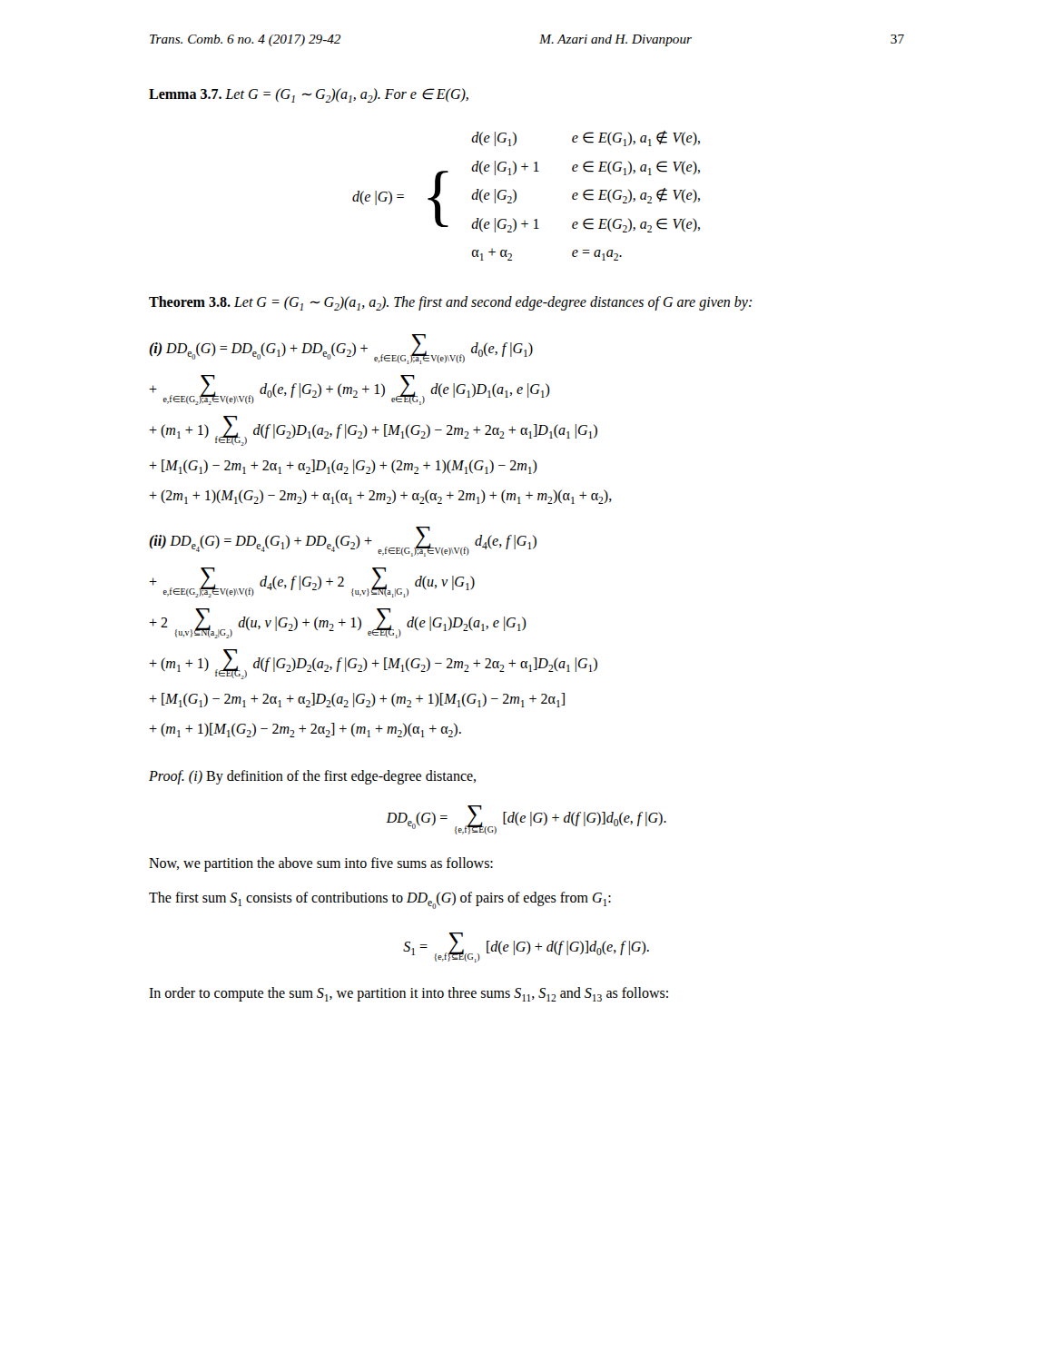Trans. Comb. 6 no. 4 (2017) 29-42 M. Azari and H. Divanpour 37
Lemma 3.7. Let G = (G1 ∼ G2)(a1, a2). For e ∈ E(G),
| d ( e / G ) = | { | d ( e / G 1 ) | e ∈ E ( G 1 ), a 1 ∉ V ( e ), |
| d ( e / G 1 ) + 1 | e ∈ E ( G 1 ), a 1 ∈ V ( e ), |
| d ( e / G 2 ) | e ∈ E ( G 2 ), a 2 ∉ V ( e ), |
| d ( e / G 2 ) + 1 | e ∈ E ( G 2 ), a 2 ∈ V ( e ), |
| α 1 + α 2 | e = a 1 a 2 . |
Theorem 3.8. Let G = (G1 ∼ G2)(a1, a2). The first and second edge-degree distances of G are given by:
(i) DDe0(G) = DDe0(G1) + DDe0(G2) + ∑e,f∈E(G1);a1∈V(e)\V(f) d0(e, f |G1) + ∑e,f∈E(G2);a2∈V(e)\V(f) d0(e, f |G2) + (m2 + 1) ∑e∈E(G1) d(e |G1)D1(a1, e |G1) + (m1 + 1) ∑f∈E(G2) d(f |G2)D1(a2, f |G2) + [M1(G2) − 2m2 + 2α2 + α1]D1(a1 |G1) + [M1(G1) − 2m1 + 2α1 + α2]D1(a2 |G2) + (2m2 + 1)(M1(G1) − 2m1) + (2m1 + 1)(M1(G2) − 2m2) + α1(α1 + 2m2) + α2(α2 + 2m1) + (m1 + m2)(α1 + α2),
(ii) DDe4(G) = DDe4(G1) + DDe4(G2) + ∑e,f∈E(G1);a1∈V(e)\V(f) d4(e, f |G1) + ∑e,f∈E(G2);a2∈V(e)\V(f) d4(e, f |G2) + 2 ∑{u,v}⊆N(a1|G1) d(u, v |G1) + 2 ∑{u,v}⊆N(a2|G2) d(u, v |G2) + (m2 + 1) ∑e∈E(G1) d(e |G1)D2(a1, e |G1) + (m1 + 1) ∑f∈E(G2) d(f |G2)D2(a2, f |G2) + [M1(G2) − 2m2 + 2α2 + α1]D2(a1 |G1) + [M1(G1) − 2m1 + 2α1 + α2]D2(a2 |G2) + (m2 + 1)[M1(G1) − 2m1 + 2α1] + (m1 + 1)[M1(G2) − 2m2 + 2α2] + (m1 + m2)(α1 + α2).
Proof. (i) By definition of the first edge-degree distance,
DDe0(G) = ∑{e,f}⊆E(G) [d(e |G) + d(f |G)]d0(e, f |G).
Now, we partition the above sum into five sums as follows:
The first sum S1 consists of contributions to DDe0(G) of pairs of edges from G1:
S1 = ∑{e,f}⊆E(G1) [d(e |G) + d(f |G)]d0(e, f |G).
In order to compute the sum S1, we partition it into three sums S11, S12 and S13 as follows: